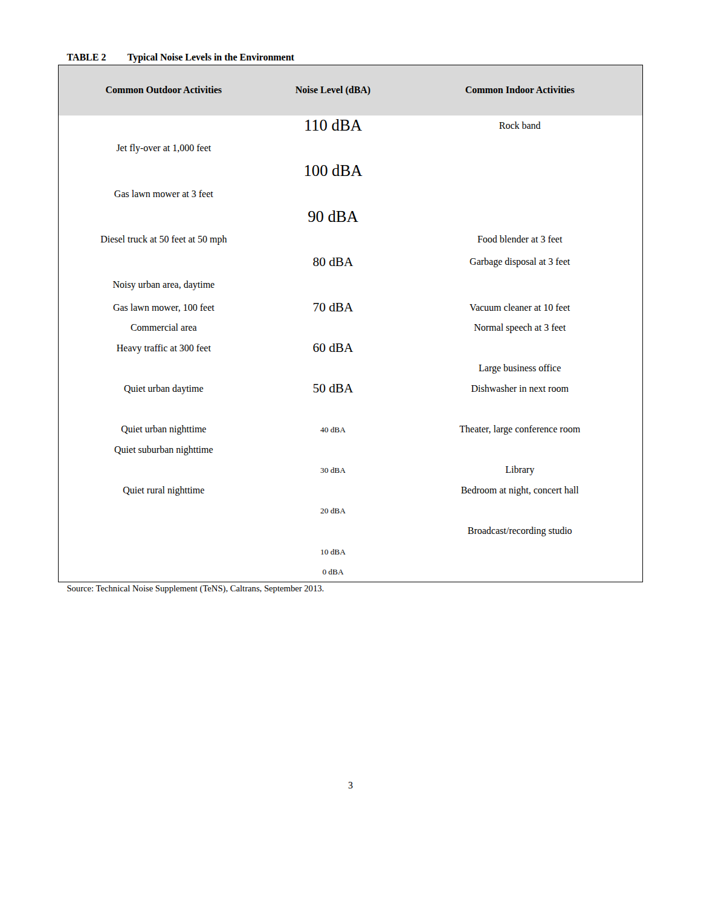TABLE 2 Typical Noise Levels in the Environment
| Common Outdoor Activities | Noise Level (dBA) | Common Indoor Activities |
| --- | --- | --- |
| | 110 dBA | Rock band |
| Jet fly-over at 1,000 feet | | |
| | 100 dBA | |
| Gas lawn mower at 3 feet | | |
| | 90 dBA | |
| Diesel truck at 50 feet at 50 mph | | Food blender at 3 feet |
| | 80 dBA | Garbage disposal at 3 feet |
| Noisy urban area, daytime | | |
| Gas lawn mower, 100 feet | 70 dBA | Vacuum cleaner at 10 feet |
| Commercial area | | Normal speech at 3 feet |
| Heavy traffic at 300 feet | 60 dBA | |
| | | Large business office |
| Quiet urban daytime | 50 dBA | Dishwasher in next room |
| Quiet urban nighttime | 40 dBA | Theater, large conference room |
| Quiet suburban nighttime | | |
| | 30 dBA | Library |
| Quiet rural nighttime | | Bedroom at night, concert hall |
| | 20 dBA | |
| | | Broadcast/recording studio |
| | 10 dBA | |
| | 0 dBA | |
Source: Technical Noise Supplement (TeNS), Caltrans, September 2013.
3